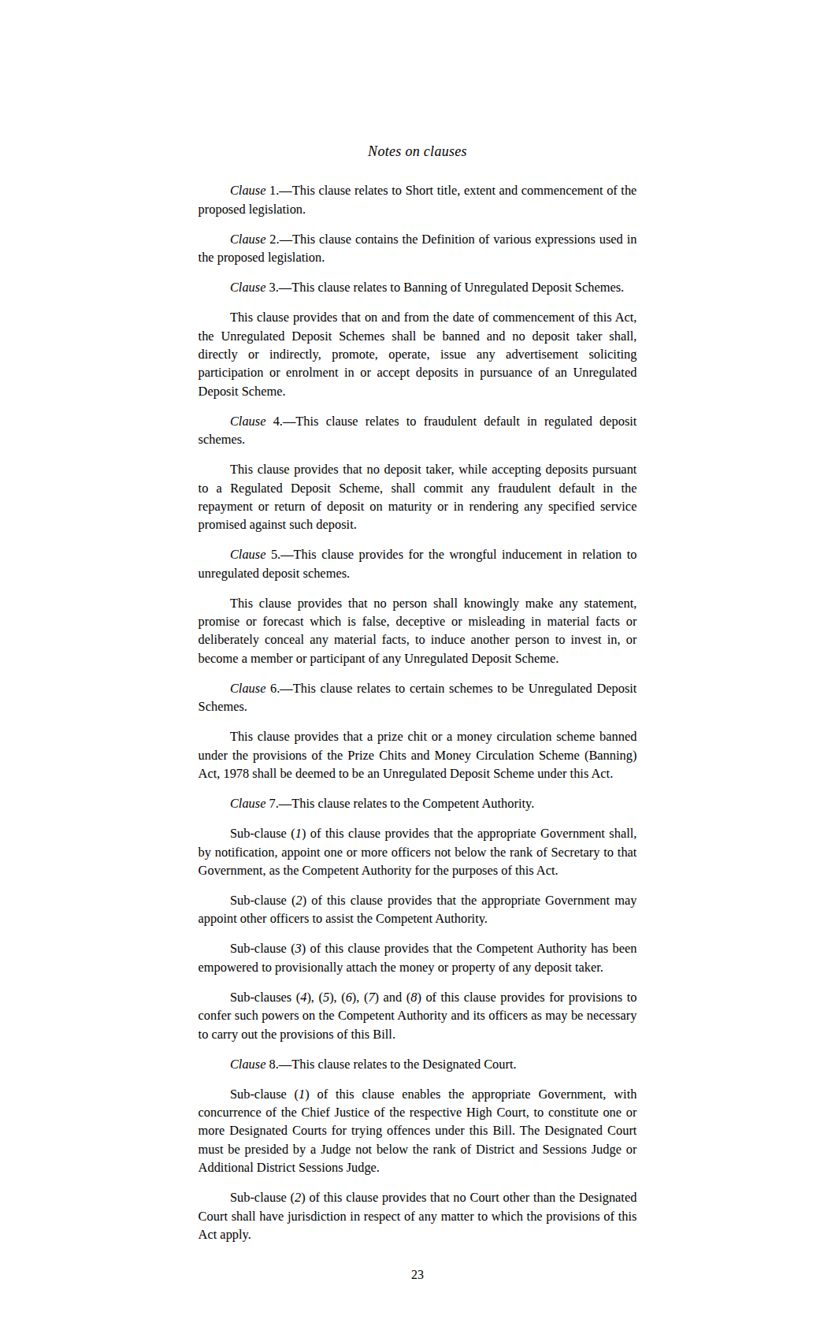Notes on clauses
Clause 1.—This clause relates to Short title, extent and commencement of the proposed legislation.
Clause 2.—This clause contains the Definition of various expressions used in the proposed legislation.
Clause 3.—This clause relates to Banning of Unregulated Deposit Schemes.
This clause provides that on and from the date of commencement of this Act, the Unregulated Deposit Schemes shall be banned and no deposit taker shall, directly or indirectly, promote, operate, issue any advertisement soliciting participation or enrolment in or accept deposits in pursuance of an Unregulated Deposit Scheme.
Clause 4.—This clause relates to fraudulent default in regulated deposit schemes.
This clause provides that no deposit taker, while accepting deposits pursuant to a Regulated Deposit Scheme, shall commit any fraudulent default in the repayment or return of deposit on maturity or in rendering any specified service promised against such deposit.
Clause 5.—This clause provides for the wrongful inducement in relation to unregulated deposit schemes.
This clause provides that no person shall knowingly make any statement, promise or forecast which is false, deceptive or misleading in material facts or deliberately conceal any material facts, to induce another person to invest in, or become a member or participant of any Unregulated Deposit Scheme.
Clause 6.—This clause relates to certain schemes to be Unregulated Deposit Schemes.
This clause provides that a prize chit or a money circulation scheme banned under the provisions of the Prize Chits and Money Circulation Scheme (Banning) Act, 1978 shall be deemed to be an Unregulated Deposit Scheme under this Act.
Clause 7.—This clause relates to the Competent Authority.
Sub-clause (1) of this clause provides that the appropriate Government shall, by notification, appoint one or more officers not below the rank of Secretary to that Government, as the Competent Authority for the purposes of this Act.
Sub-clause (2) of this clause provides that the appropriate Government may appoint other officers to assist the Competent Authority.
Sub-clause (3) of this clause provides that the Competent Authority has been empowered to provisionally attach the money or property of any deposit taker.
Sub-clauses (4), (5), (6), (7) and (8) of this clause provides for provisions to confer such powers on the Competent Authority and its officers as may be necessary to carry out the provisions of this Bill.
Clause 8.—This clause relates to the Designated Court.
Sub-clause (1) of this clause enables the appropriate Government, with concurrence of the Chief Justice of the respective High Court, to constitute one or more Designated Courts for trying offences under this Bill. The Designated Court must be presided by a Judge not below the rank of District and Sessions Judge or Additional District Sessions Judge.
Sub-clause (2) of this clause provides that no Court other than the Designated Court shall have jurisdiction in respect of any matter to which the provisions of this Act apply.
23